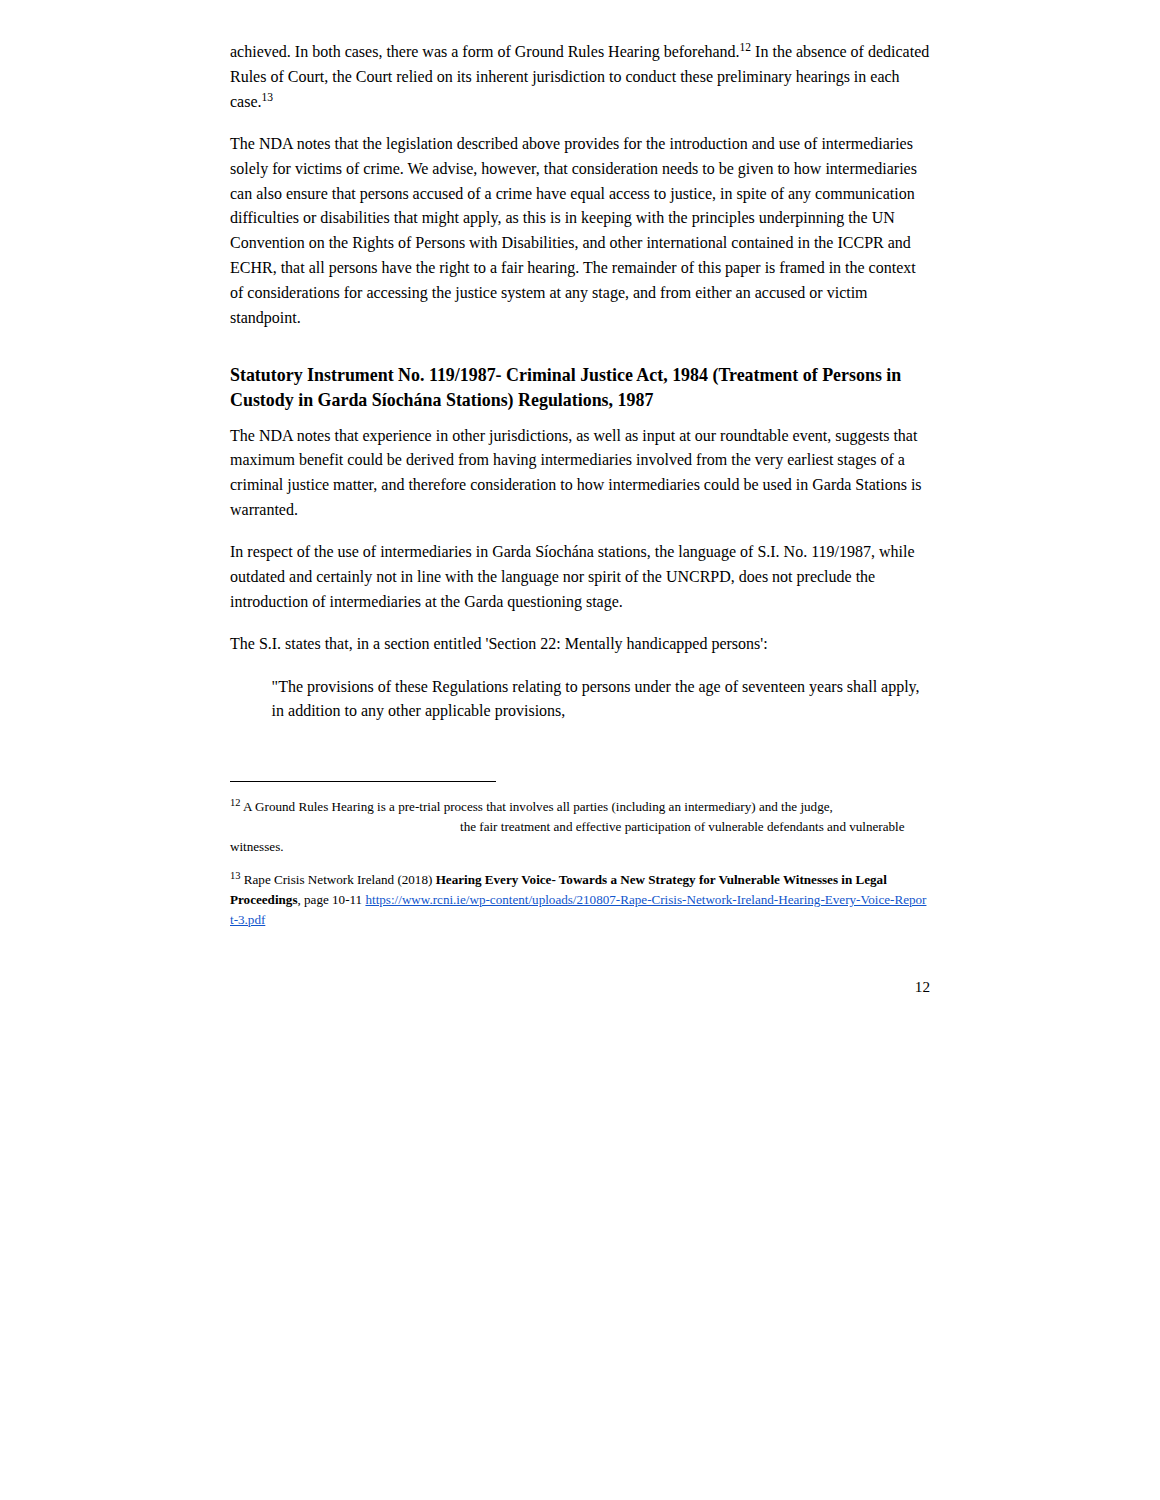achieved. In both cases, there was a form of Ground Rules Hearing beforehand.12 In the absence of dedicated Rules of Court, the Court relied on its inherent jurisdiction to conduct these preliminary hearings in each case.13
The NDA notes that the legislation described above provides for the introduction and use of intermediaries solely for victims of crime. We advise, however, that consideration needs to be given to how intermediaries can also ensure that persons accused of a crime have equal access to justice, in spite of any communication difficulties or disabilities that might apply, as this is in keeping with the principles underpinning the UN Convention on the Rights of Persons with Disabilities, and other international contained in the ICCPR and ECHR, that all persons have the right to a fair hearing. The remainder of this paper is framed in the context of considerations for accessing the justice system at any stage, and from either an accused or victim standpoint.
Statutory Instrument No. 119/1987- Criminal Justice Act, 1984 (Treatment of Persons in Custody in Garda Síochána Stations) Regulations, 1987
The NDA notes that experience in other jurisdictions, as well as input at our roundtable event, suggests that maximum benefit could be derived from having intermediaries involved from the very earliest stages of a criminal justice matter, and therefore consideration to how intermediaries could be used in Garda Stations is warranted.
In respect of the use of intermediaries in Garda Síochána stations, the language of S.I. No. 119/1987, while outdated and certainly not in line with the language nor spirit of the UNCRPD, does not preclude the introduction of intermediaries at the Garda questioning stage.
The S.I. states that, in a section entitled 'Section 22: Mentally handicapped persons':
"The provisions of these Regulations relating to persons under the age of seventeen years shall apply, in addition to any other applicable provisions,
12 A Ground Rules Hearing is a pre-trial process that involves all parties (including an intermediary) and the judge, the fair treatment and effective participation of vulnerable defendants and vulnerable witnesses.
13 Rape Crisis Network Ireland (2018) Hearing Every Voice- Towards a New Strategy for Vulnerable Witnesses in Legal Proceedings, page 10-11 https://www.rcni.ie/wp-content/uploads/210807-Rape-Crisis-Network-Ireland-Hearing-Every-Voice-Report-3.pdf
12